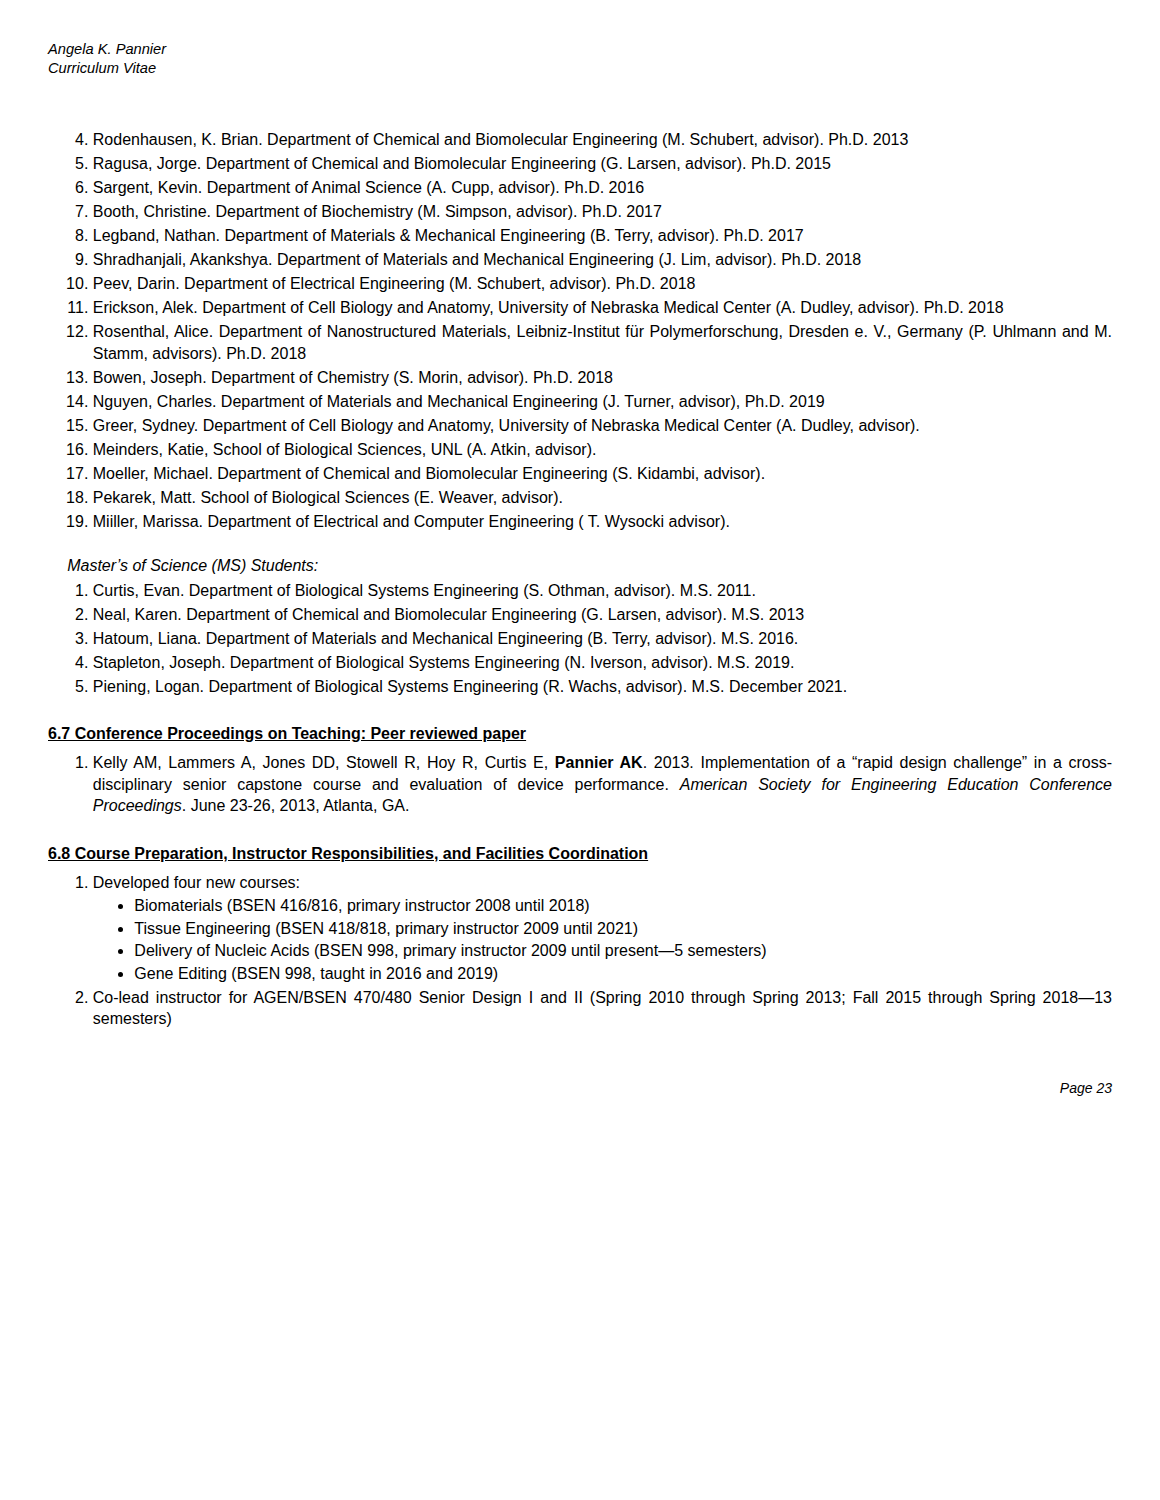Angela K. Pannier
Curriculum Vitae
Rodenhausen, K. Brian. Department of Chemical and Biomolecular Engineering (M. Schubert, advisor). Ph.D. 2013
Ragusa, Jorge. Department of Chemical and Biomolecular Engineering (G. Larsen, advisor). Ph.D. 2015
Sargent, Kevin. Department of Animal Science (A. Cupp, advisor). Ph.D. 2016
Booth, Christine. Department of Biochemistry (M. Simpson, advisor). Ph.D. 2017
Legband, Nathan. Department of Materials & Mechanical Engineering (B. Terry, advisor). Ph.D. 2017
Shradhanjali, Akankshya. Department of Materials and Mechanical Engineering (J. Lim, advisor). Ph.D. 2018
Peev, Darin. Department of Electrical Engineering (M. Schubert, advisor). Ph.D. 2018
Erickson, Alek. Department of Cell Biology and Anatomy, University of Nebraska Medical Center (A. Dudley, advisor). Ph.D. 2018
Rosenthal, Alice. Department of Nanostructured Materials, Leibniz-Institut für Polymerforschung, Dresden e. V., Germany (P. Uhlmann and M. Stamm, advisors). Ph.D. 2018
Bowen, Joseph. Department of Chemistry (S. Morin, advisor). Ph.D. 2018
Nguyen, Charles. Department of Materials and Mechanical Engineering (J. Turner, advisor), Ph.D. 2019
Greer, Sydney. Department of Cell Biology and Anatomy, University of Nebraska Medical Center (A. Dudley, advisor).
Meinders, Katie, School of Biological Sciences, UNL (A. Atkin, advisor).
Moeller, Michael. Department of Chemical and Biomolecular Engineering (S. Kidambi, advisor).
Pekarek, Matt. School of Biological Sciences (E. Weaver, advisor).
Miiller, Marissa. Department of Electrical and Computer Engineering ( T. Wysocki advisor).
Master’s of Science (MS) Students:
Curtis, Evan. Department of Biological Systems Engineering (S. Othman, advisor). M.S. 2011.
Neal, Karen. Department of Chemical and Biomolecular Engineering (G. Larsen, advisor). M.S. 2013
Hatoum, Liana. Department of Materials and Mechanical Engineering (B. Terry, advisor). M.S. 2016.
Stapleton, Joseph. Department of Biological Systems Engineering (N. Iverson, advisor). M.S. 2019.
Piening, Logan. Department of Biological Systems Engineering (R. Wachs, advisor). M.S. December 2021.
6.7 Conference Proceedings on Teaching: Peer reviewed paper
Kelly AM, Lammers A, Jones DD, Stowell R, Hoy R, Curtis E, Pannier AK. 2013. Implementation of a “rapid design challenge” in a cross-disciplinary senior capstone course and evaluation of device performance. American Society for Engineering Education Conference Proceedings. June 23-26, 2013, Atlanta, GA.
6.8 Course Preparation, Instructor Responsibilities, and Facilities Coordination
Developed four new courses:
Biomaterials (BSEN 416/816, primary instructor 2008 until 2018)
Tissue Engineering (BSEN 418/818, primary instructor 2009 until 2021)
Delivery of Nucleic Acids (BSEN 998, primary instructor 2009 until present—5 semesters)
Gene Editing (BSEN 998, taught in 2016 and 2019)
Co-lead instructor for AGEN/BSEN 470/480 Senior Design I and II (Spring 2010 through Spring 2013; Fall 2015 through Spring 2018—13 semesters)
Page 23